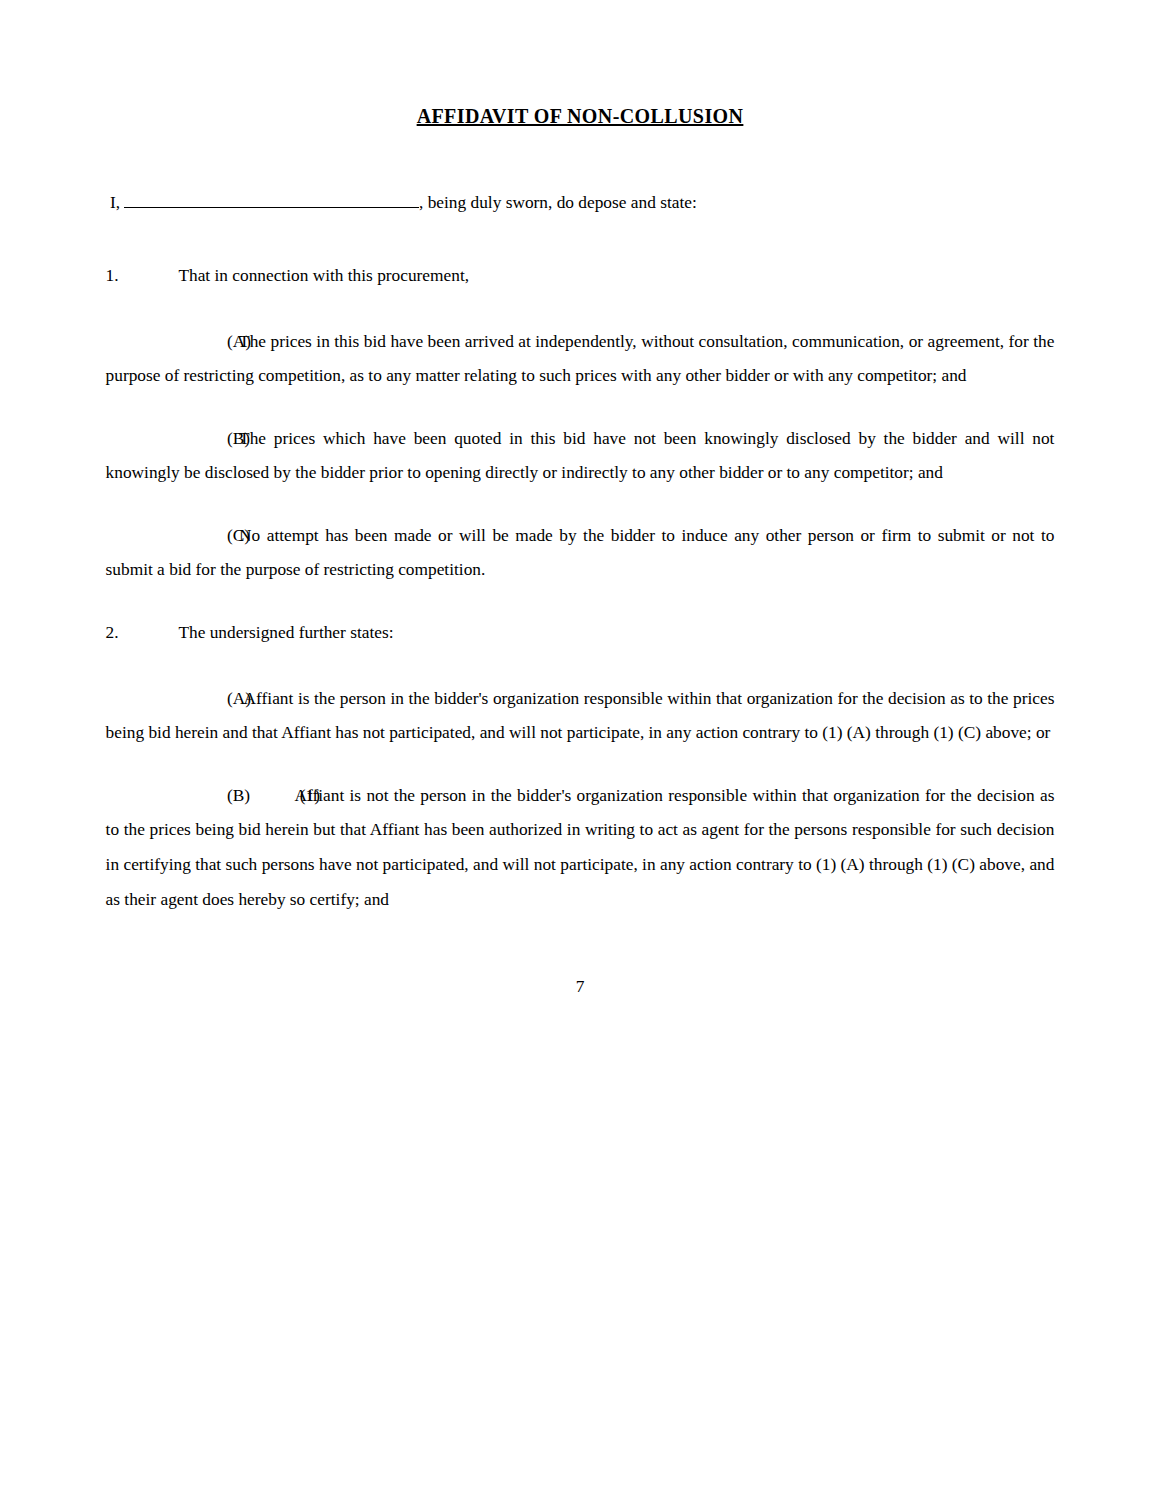AFFIDAVIT OF NON-COLLUSION
I, , being duly sworn, do depose and state:
1. That in connection with this procurement,
(A) The prices in this bid have been arrived at independently, without consultation, communication, or agreement, for the purpose of restricting competition, as to any matter relating to such prices with any other bidder or with any competitor; and
(B) The prices which have been quoted in this bid have not been knowingly disclosed by the bidder and will not knowingly be disclosed by the bidder prior to opening directly or indirectly to any other bidder or to any competitor; and
(C) No attempt has been made or will be made by the bidder to induce any other person or firm to submit or not to submit a bid for the purpose of restricting competition.
2. The undersigned further states:
(A) Affiant is the person in the bidder's organization responsible within that organization for the decision as to the prices being bid herein and that Affiant has not participated, and will not participate, in any action contrary to (1) (A) through (1) (C) above; or
(B)(1) Affiant is not the person in the bidder's organization responsible within that organization for the decision as to the prices being bid herein but that Affiant has been authorized in writing to act as agent for the persons responsible for such decision in certifying that such persons have not participated, and will not participate, in any action contrary to (1) (A) through (1) (C) above, and as their agent does hereby so certify; and
7